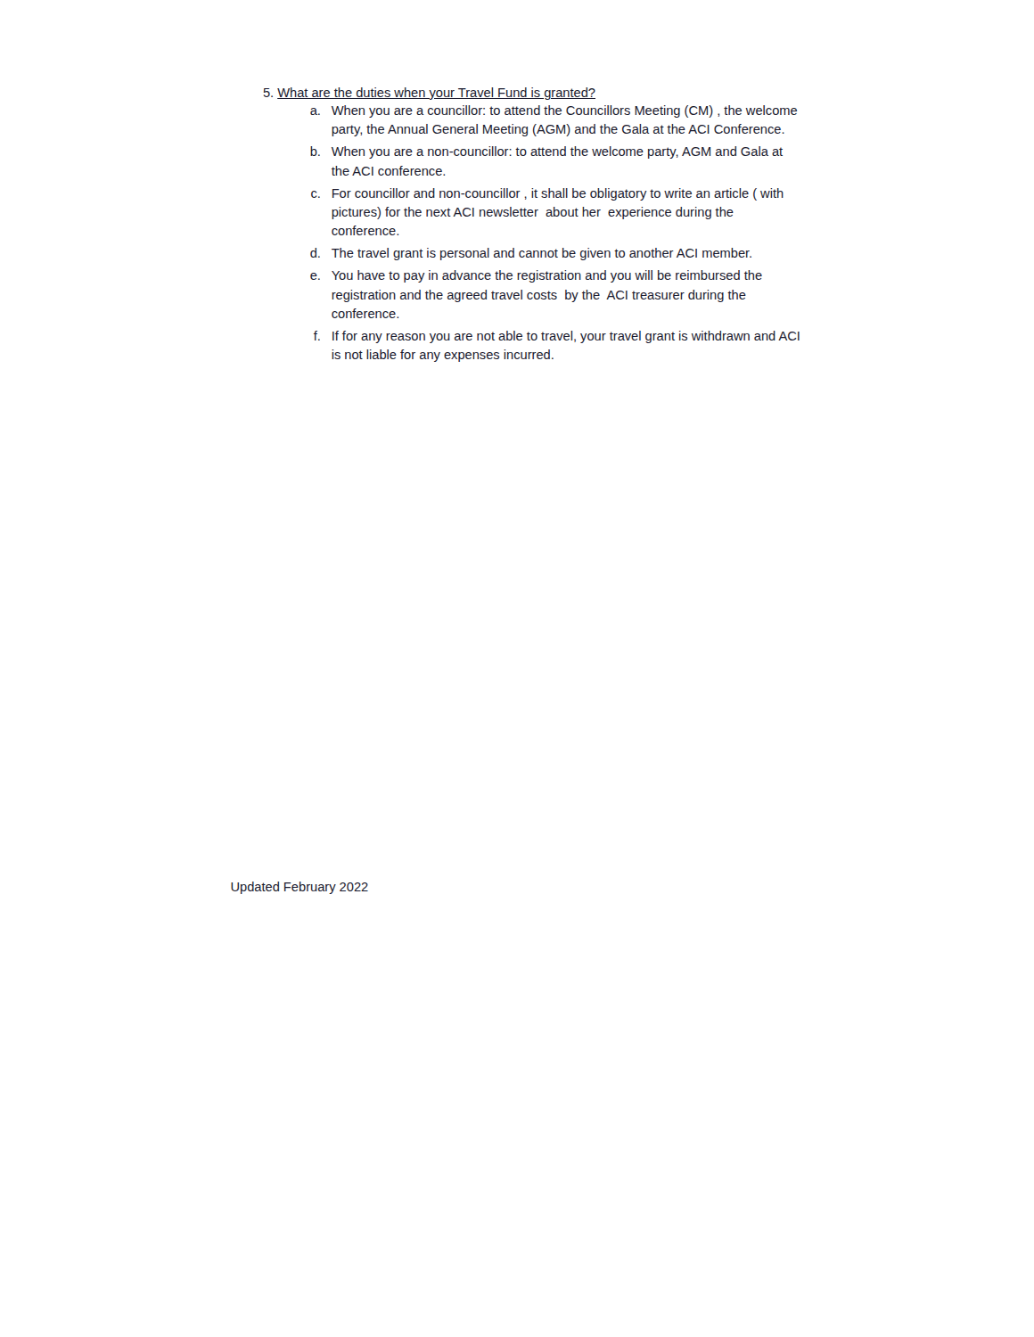What are the duties when your Travel Fund is granted?
When you are a councillor: to attend the Councillors Meeting (CM) , the welcome party, the Annual General Meeting (AGM) and the Gala at the ACI Conference.
When you are a non-councillor: to attend the welcome party, AGM and Gala at the ACI conference.
For councillor and non-councillor , it shall be obligatory to write an article ( with pictures) for the next ACI newsletter about her experience during the conference.
The travel grant is personal and cannot be given to another ACI member.
You have to pay in advance the registration and you will be reimbursed the registration and the agreed travel costs by the ACI treasurer during the conference.
If for any reason you are not able to travel, your travel grant is withdrawn and ACI is not liable for any expenses incurred.
Updated February 2022